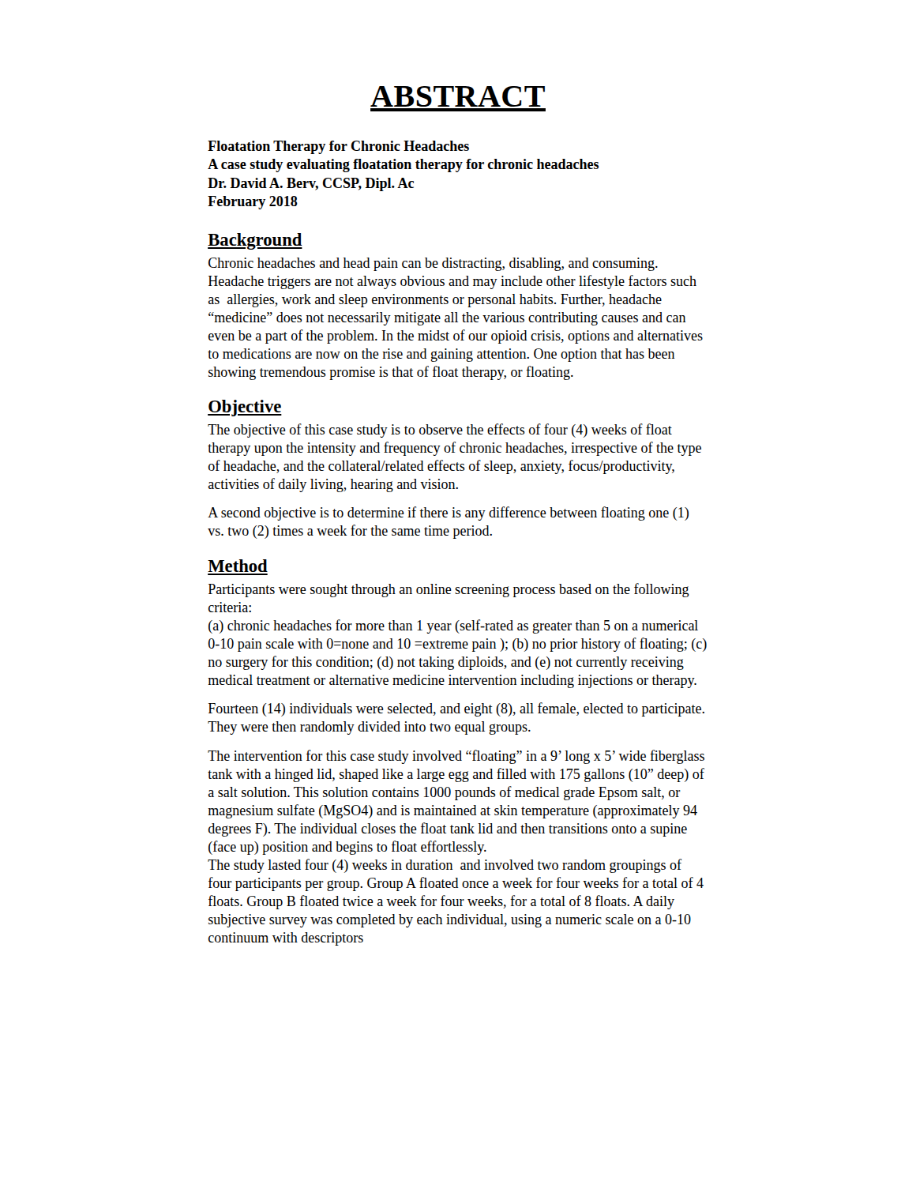ABSTRACT
Floatation Therapy for Chronic Headaches
A case study evaluating floatation therapy for chronic headaches
Dr. David A. Berv, CCSP, Dipl. Ac
February 2018
Background
Chronic headaches and head pain can be distracting, disabling, and consuming. Headache triggers are not always obvious and may include other lifestyle factors such as allergies, work and sleep environments or personal habits. Further, headache “medicine” does not necessarily mitigate all the various contributing causes and can even be a part of the problem. In the midst of our opioid crisis, options and alternatives to medications are now on the rise and gaining attention. One option that has been showing tremendous promise is that of float therapy, or floating.
Objective
The objective of this case study is to observe the effects of four (4) weeks of float therapy upon the intensity and frequency of chronic headaches, irrespective of the type of headache, and the collateral/related effects of sleep, anxiety, focus/productivity, activities of daily living, hearing and vision.
A second objective is to determine if there is any difference between floating one (1) vs. two (2) times a week for the same time period.
Method
Participants were sought through an online screening process based on the following criteria:
(a) chronic headaches for more than 1 year (self-rated as greater than 5 on a numerical 0-10 pain scale with 0=none and 10 =extreme pain ); (b) no prior history of floating; (c) no surgery for this condition; (d) not taking diploids, and (e) not currently receiving medical treatment or alternative medicine intervention including injections or therapy.
Fourteen (14) individuals were selected, and eight (8), all female, elected to participate. They were then randomly divided into two equal groups.
The intervention for this case study involved “floating” in a 9’ long x 5’ wide fiberglass tank with a hinged lid, shaped like a large egg and filled with 175 gallons (10” deep) of a salt solution. This solution contains 1000 pounds of medical grade Epsom salt, or magnesium sulfate (MgSO4) and is maintained at skin temperature (approximately 94 degrees F). The individual closes the float tank lid and then transitions onto a supine (face up) position and begins to float effortlessly.
The study lasted four (4) weeks in duration and involved two random groupings of four participants per group. Group A floated once a week for four weeks for a total of 4 floats. Group B floated twice a week for four weeks, for a total of 8 floats. A daily subjective survey was completed by each individual, using a numeric scale on a 0-10 continuum with descriptors